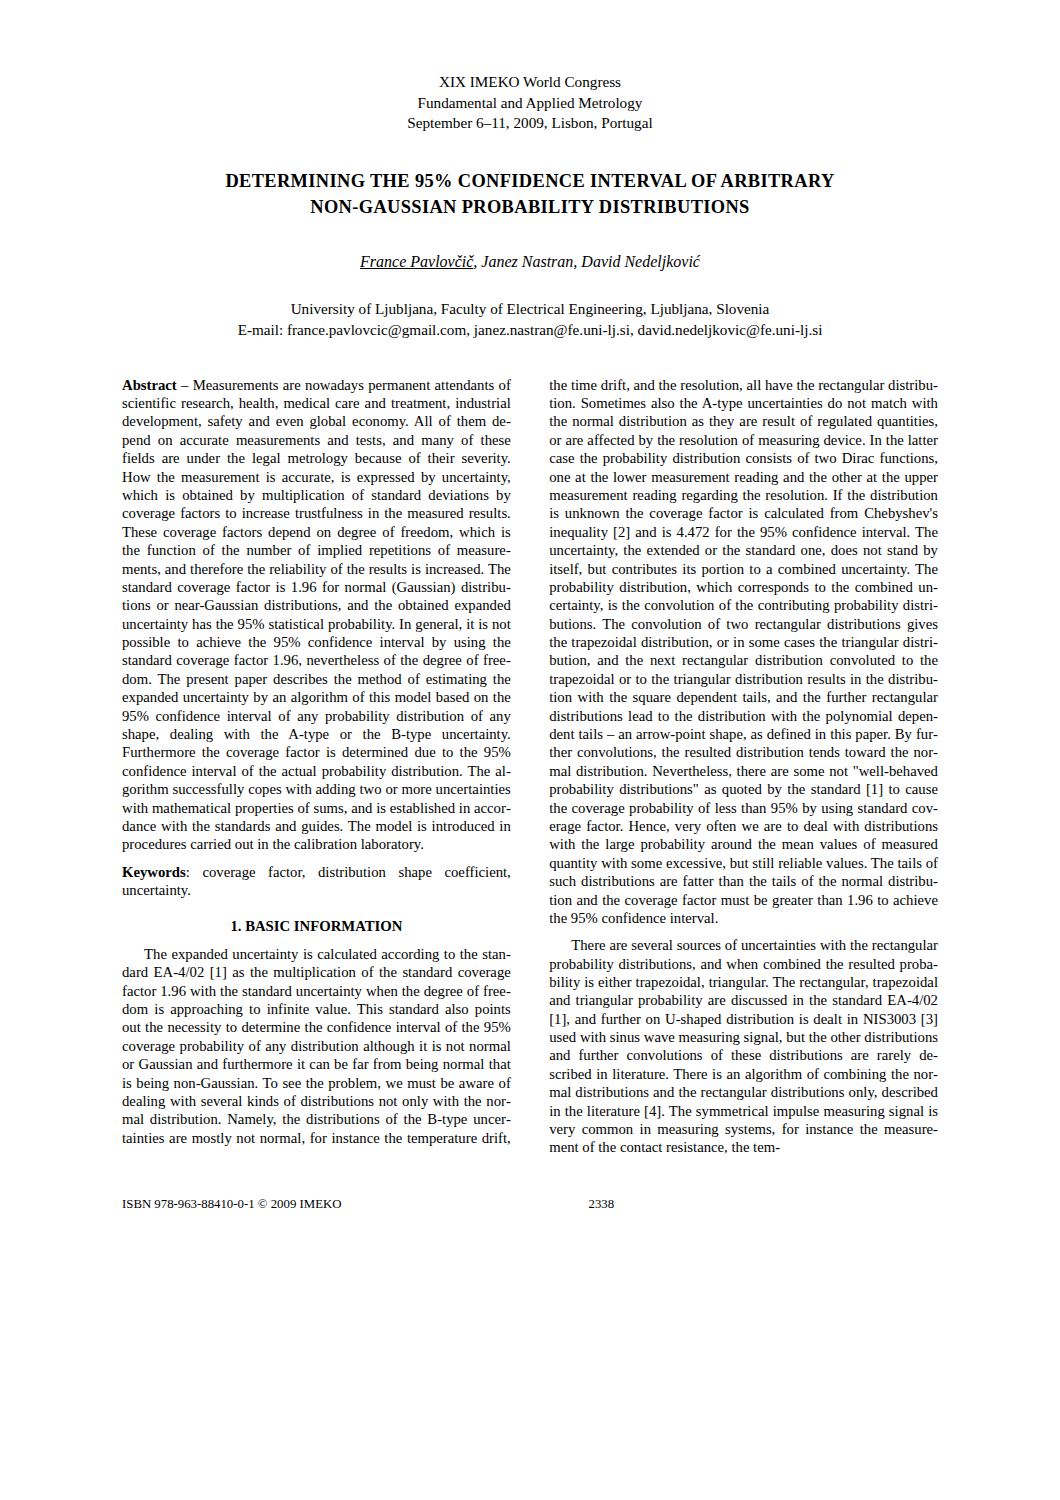XIX IMEKO World Congress
Fundamental and Applied Metrology
September 6–11, 2009, Lisbon, Portugal
Determining the 95% Confidence Interval of Arbitrary
Non-Gaussian Probability Distributions
France Pavlovčič, Janez Nastran, David Nedeljković
University of Ljubljana, Faculty of Electrical Engineering, Ljubljana, Slovenia
E-mail: france.pavlovcic@gmail.com, janez.nastran@fe.uni-lj.si, david.nedeljkovic@fe.uni-lj.si
Abstract – Measurements are nowadays permanent attendants of scientific research, health, medical care and treatment, industrial development, safety and even global economy. All of them depend on accurate measurements and tests, and many of these fields are under the legal metrology because of their severity. How the measurement is accurate, is expressed by uncertainty, which is obtained by multiplication of standard deviations by coverage factors to increase trustfulness in the measured results. These coverage factors depend on degree of freedom, which is the function of the number of implied repetitions of measurements, and therefore the reliability of the results is increased. The standard coverage factor is 1.96 for normal (Gaussian) distributions or near-Gaussian distributions, and the obtained expanded uncertainty has the 95% statistical probability. In general, it is not possible to achieve the 95% confidence interval by using the standard coverage factor 1.96, nevertheless of the degree of freedom. The present paper describes the method of estimating the expanded uncertainty by an algorithm of this model based on the 95% confidence interval of any probability distribution of any shape, dealing with the A-type or the B-type uncertainty. Furthermore the coverage factor is determined due to the 95% confidence interval of the actual probability distribution. The algorithm successfully copes with adding two or more uncertainties with mathematical properties of sums, and is established in accordance with the standards and guides. The model is introduced in procedures carried out in the calibration laboratory.
Keywords: coverage factor, distribution shape coefficient, uncertainty.
1. Basic Information
The expanded uncertainty is calculated according to the standard EA-4/02 [1] as the multiplication of the standard coverage factor 1.96 with the standard uncertainty when the degree of freedom is approaching to infinite value. This standard also points out the necessity to determine the confidence interval of the 95% coverage probability of any distribution although it is not normal or Gaussian and furthermore it can be far from being normal that is being non-Gaussian. To see the problem, we must be aware of dealing with several kinds of distributions not only with the normal distribution. Namely, the distributions of the B-type uncertainties are mostly not normal, for instance the temperature drift, the time drift, and the resolution, all have the rectangular distribution. Sometimes also the A-type uncertainties do not match with the normal distribution as they are result of regulated quantities, or are affected by the resolution of measuring device. In the latter case the probability distribution consists of two Dirac functions, one at the lower measurement reading and the other at the upper measurement reading regarding the resolution. If the distribution is unknown the coverage factor is calculated from Chebyshev's inequality [2] and is 4.472 for the 95% confidence interval. The uncertainty, the extended or the standard one, does not stand by itself, but contributes its portion to a combined uncertainty. The probability distribution, which corresponds to the combined uncertainty, is the convolution of the contributing probability distributions. The convolution of two rectangular distributions gives the trapezoidal distribution, or in some cases the triangular distribution, and the next rectangular distribution convoluted to the trapezoidal or to the triangular distribution results in the distribution with the square dependent tails, and the further rectangular distributions lead to the distribution with the polynomial dependent tails – an arrow-point shape, as defined in this paper. By further convolutions, the resulted distribution tends toward the normal distribution. Nevertheless, there are some not "well-behaved probability distributions" as quoted by the standard [1] to cause the coverage probability of less than 95% by using standard coverage factor. Hence, very often we are to deal with distributions with the large probability around the mean values of measured quantity with some excessive, but still reliable values. The tails of such distributions are fatter than the tails of the normal distribution and the coverage factor must be greater than 1.96 to achieve the 95% confidence interval.
There are several sources of uncertainties with the rectangular probability distributions, and when combined the resulted probability is either trapezoidal, triangular. The rectangular, trapezoidal and triangular probability are discussed in the standard EA-4/02 [1], and further on U-shaped distribution is dealt in NIS3003 [3] used with sinus wave measuring signal, but the other distributions and further convolutions of these distributions are rarely described in literature. There is an algorithm of combining the normal distributions and the rectangular distributions only, described in the literature [4]. The symmetrical impulse measuring signal is very common in measuring systems, for instance the measurement of the contact resistance, the tem-
ISBN 978-963-88410-0-1 © 2009 IMEKO
2338